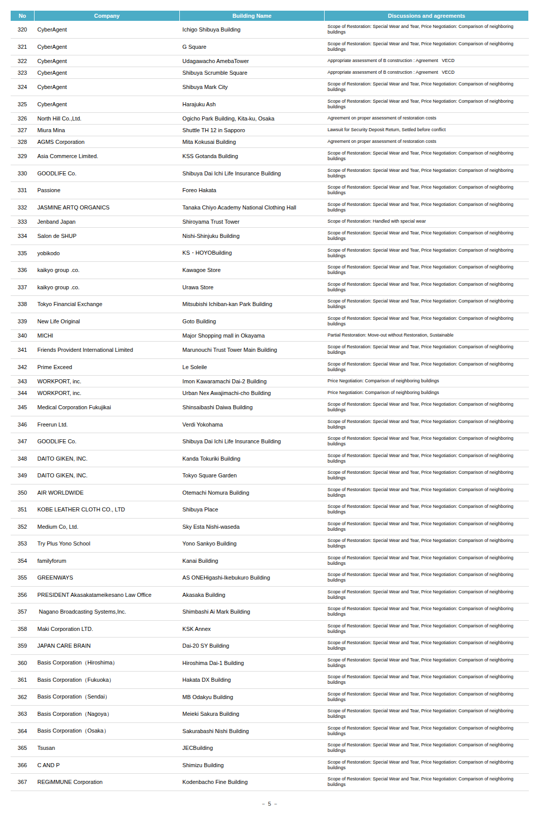| No | Company | Building Name | Discussions and agreements |
| --- | --- | --- | --- |
| 320 | CyberAgent | Ichigo Shibuya Building | Scope of Restoration: Special Wear and Tear, Price Negotiation: Comparison of neighboring buildings |
| 321 | CyberAgent | G Square | Scope of Restoration: Special Wear and Tear, Price Negotiation: Comparison of neighboring buildings |
| 322 | CyberAgent | Udagawacho AmebaTower | Appropriate assessment of B construction : Agreement VECD |
| 323 | CyberAgent | Shibuya Scrumble Square | Appropriate assessment of B construction : Agreement VECD |
| 324 | CyberAgent | Shibuya Mark City | Scope of Restoration: Special Wear and Tear, Price Negotiation: Comparison of neighboring buildings |
| 325 | CyberAgent | Harajuku Ash | Scope of Restoration: Special Wear and Tear, Price Negotiation: Comparison of neighboring buildings |
| 326 | North Hill Co.,Ltd. | Ogicho Park Building, Kita-ku, Osaka | Agreement on proper assessment of restoration costs |
| 327 | Miura Mina | Shuttle TH 12 in Sapporo | Lawsuit for Security Deposit Return, Settled before conflict |
| 328 | AGMS Corporation | Mita Kokusai Building | Agreement on proper assessment of restoration costs |
| 329 | Asia Commerce Limited. | KSS Gotanda Building | Scope of Restoration: Special Wear and Tear, Price Negotiation: Comparison of neighboring buildings |
| 330 | GOODLIFE Co. | Shibuya Dai Ichi Life Insurance Building | Scope of Restoration: Special Wear and Tear, Price Negotiation: Comparison of neighboring buildings |
| 331 | Passione | Foreo Hakata | Scope of Restoration: Special Wear and Tear, Price Negotiation: Comparison of neighboring buildings |
| 332 | JASMINE ARTQ ORGANICS | Tanaka Chiyo Academy National Clothing Hall | Scope of Restoration: Special Wear and Tear, Price Negotiation: Comparison of neighboring buildings |
| 333 | Jenband Japan | Shiroyama Trust Tower | Scope of Restoration: Handled with special wear |
| 334 | Salon de SHUP | Nishi-Shinjuku Building | Scope of Restoration: Special Wear and Tear, Price Negotiation: Comparison of neighboring buildings |
| 335 | yobikodo | KS・HOYOBuilding | Scope of Restoration: Special Wear and Tear, Price Negotiation: Comparison of neighboring buildings |
| 336 | kaikyo group .co. | Kawagoe Store | Scope of Restoration: Special Wear and Tear, Price Negotiation: Comparison of neighboring buildings |
| 337 | kaikyo group .co. | Urawa Store | Scope of Restoration: Special Wear and Tear, Price Negotiation: Comparison of neighboring buildings |
| 338 | Tokyo Financial Exchange | Mitsubishi Ichiban-kan Park Building | Scope of Restoration: Special Wear and Tear, Price Negotiation: Comparison of neighboring buildings |
| 339 | New Life Original | Goto Building | Scope of Restoration: Special Wear and Tear, Price Negotiation: Comparison of neighboring buildings |
| 340 | MICHI | Major Shopping mall in Okayama | Partial Restoration: Move-out without Restoration, Sustainable |
| 341 | Friends Provident International Limited | Marunouchi Trust Tower Main Building | Scope of Restoration: Special Wear and Tear, Price Negotiation: Comparison of neighboring buildings |
| 342 | Prime Exceed | Le Soleile | Scope of Restoration: Special Wear and Tear, Price Negotiation: Comparison of neighboring buildings |
| 343 | WORKPORT, inc. | Imon Kawaramachi Dai-2 Building | Price Negotiation: Comparison of neighboring buildings |
| 344 | WORKPORT, inc. | Urban Nex Awajimachi-cho Building | Price Negotiation: Comparison of neighboring buildings |
| 345 | Medical Corporation Fukujikai | Shinsaibashi Daiwa Building | Scope of Restoration: Special Wear and Tear, Price Negotiation: Comparison of neighboring buildings |
| 346 | Freerun Ltd. | Verdi Yokohama | Scope of Restoration: Special Wear and Tear, Price Negotiation: Comparison of neighboring buildings |
| 347 | GOODLIFE Co. | Shibuya Dai Ichi Life Insurance Building | Scope of Restoration: Special Wear and Tear, Price Negotiation: Comparison of neighboring buildings |
| 348 | DAITO GIKEN, INC. | Kanda Tokuriki Building | Scope of Restoration: Special Wear and Tear, Price Negotiation: Comparison of neighboring buildings |
| 349 | DAITO GIKEN, INC. | Tokyo Square Garden | Scope of Restoration: Special Wear and Tear, Price Negotiation: Comparison of neighboring buildings |
| 350 | AIR WORLDWIDE | Otemachi Nomura Building | Scope of Restoration: Special Wear and Tear, Price Negotiation: Comparison of neighboring buildings |
| 351 | KOBE LEATHER CLOTH CO., LTD | Shibuya Place | Scope of Restoration: Special Wear and Tear, Price Negotiation: Comparison of neighboring buildings |
| 352 | Medium Co, Ltd. | Sky Esta Nishi-waseda | Scope of Restoration: Special Wear and Tear, Price Negotiation: Comparison of neighboring buildings |
| 353 | Try Plus Yono School | Yono Sankyo Building | Scope of Restoration: Special Wear and Tear, Price Negotiation: Comparison of neighboring buildings |
| 354 | familyforum | Kanai Building | Scope of Restoration: Special Wear and Tear, Price Negotiation: Comparison of neighboring buildings |
| 355 | GREENWAYS | AS ONEHigashi-Ikebukuro Building | Scope of Restoration: Special Wear and Tear, Price Negotiation: Comparison of neighboring buildings |
| 356 | PRESIDENT Akasakatameikesano Law Office | Akasaka Building | Scope of Restoration: Special Wear and Tear, Price Negotiation: Comparison of neighboring buildings |
| 357 | Nagano Broadcasting Systems,Inc. | Shimbashi Ai Mark Building | Scope of Restoration: Special Wear and Tear, Price Negotiation: Comparison of neighboring buildings |
| 358 | Maki Corporation LTD. | KSK Annex | Scope of Restoration: Special Wear and Tear, Price Negotiation: Comparison of neighboring buildings |
| 359 | JAPAN CARE BRAIN | Dai-20 SY Building | Scope of Restoration: Special Wear and Tear, Price Negotiation: Comparison of neighboring buildings |
| 360 | Basis Corporation（Hiroshima） | Hiroshima Dai-1 Building | Scope of Restoration: Special Wear and Tear, Price Negotiation: Comparison of neighboring buildings |
| 361 | Basis Corporation（Fukuoka） | Hakata DX Building | Scope of Restoration: Special Wear and Tear, Price Negotiation: Comparison of neighboring buildings |
| 362 | Basis Corporation（Sendai） | MB Odakyu Building | Scope of Restoration: Special Wear and Tear, Price Negotiation: Comparison of neighboring buildings |
| 363 | Basis Corporation（Nagoya） | Meieki Sakura Building | Scope of Restoration: Special Wear and Tear, Price Negotiation: Comparison of neighboring buildings |
| 364 | Basis Corporation（Osaka） | Sakurabashi Nishi Building | Scope of Restoration: Special Wear and Tear, Price Negotiation: Comparison of neighboring buildings |
| 365 | Tsusan | JECBuilding | Scope of Restoration: Special Wear and Tear, Price Negotiation: Comparison of neighboring buildings |
| 366 | C AND P | Shimizu Building | Scope of Restoration: Special Wear and Tear, Price Negotiation: Comparison of neighboring buildings |
| 367 | REGiMMUNE Corporation | Kodenbacho Fine Building | Scope of Restoration: Special Wear and Tear, Price Negotiation: Comparison of neighboring buildings |
－ 5 －